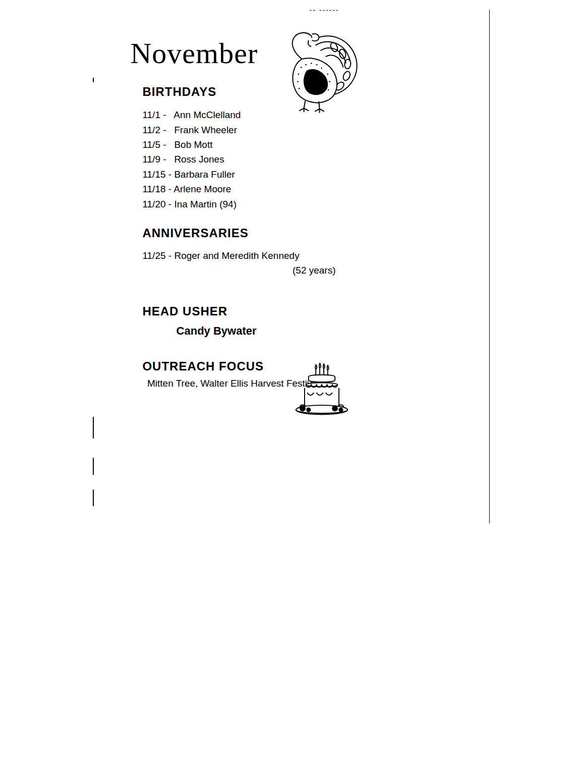-- ------
November
BIRTHDAYS
11/1 - Ann McClelland
11/2 - Frank Wheeler
11/5 - Bob Mott
11/9 - Ross Jones
11/15 - Barbara Fuller
11/18 - Arlene Moore
11/20 - Ina Martin (94)
ANNIVERSARIES
11/25 - Roger and Meredith Kennedy (52 years)
HEAD USHER
Candy Bywater
OUTREACH FOCUS
Mitten Tree, Walter Ellis Harvest Festival